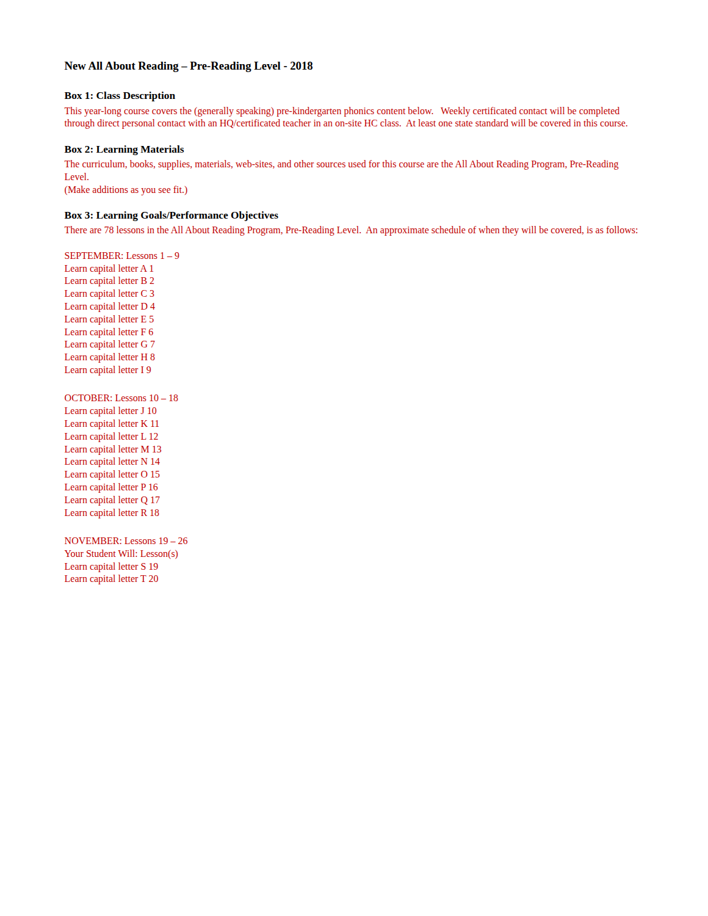New All About Reading – Pre-Reading Level - 2018
Box 1: Class Description
This year-long course covers the (generally speaking) pre-kindergarten phonics content below. Weekly certificated contact will be completed through direct personal contact with an HQ/certificated teacher in an on-site HC class. At least one state standard will be covered in this course.
Box 2: Learning Materials
The curriculum, books, supplies, materials, web-sites, and other sources used for this course are the All About Reading Program, Pre-Reading Level.
(Make additions as you see fit.)
Box 3: Learning Goals/Performance Objectives
There are 78 lessons in the All About Reading Program, Pre-Reading Level. An approximate schedule of when they will be covered, is as follows:
SEPTEMBER: Lessons 1 – 9
Learn capital letter A 1
Learn capital letter B 2
Learn capital letter C 3
Learn capital letter D 4
Learn capital letter E 5
Learn capital letter F 6
Learn capital letter G 7
Learn capital letter H 8
Learn capital letter I 9
OCTOBER: Lessons 10 – 18
Learn capital letter J 10
Learn capital letter K 11
Learn capital letter L 12
Learn capital letter M 13
Learn capital letter N 14
Learn capital letter O 15
Learn capital letter P 16
Learn capital letter Q 17
Learn capital letter R 18
NOVEMBER: Lessons 19 – 26
Your Student Will: Lesson(s)
Learn capital letter S 19
Learn capital letter T 20